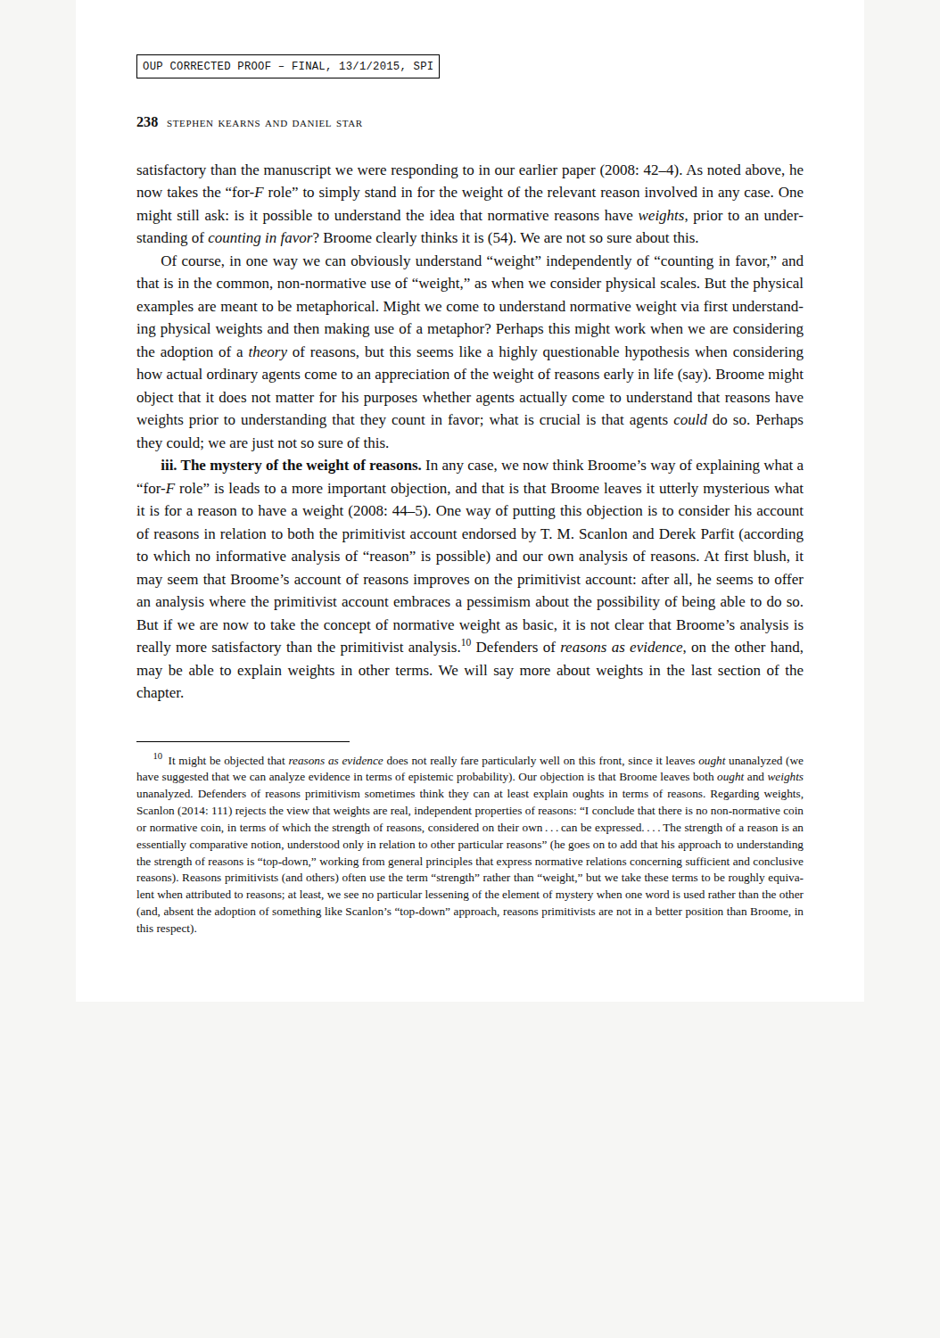OUP CORRECTED PROOF – FINAL, 13/1/2015, SPi
238stephen kearns and daniel star
satisfactory than the manuscript we were responding to in our earlier paper (2008: 42–4). As noted above, he now takes the “for-F role” to simply stand in for the weight of the relevant reason involved in any case. One might still ask: is it possible to understand the idea that normative reasons have weights, prior to an understanding of counting in favor? Broome clearly thinks it is (54). We are not so sure about this.
Of course, in one way we can obviously understand “weight” independently of “counting in favor,” and that is in the common, non-normative use of “weight,” as when we consider physical scales. But the physical examples are meant to be metaphorical. Might we come to understand normative weight via first understanding physical weights and then making use of a metaphor? Perhaps this might work when we are considering the adoption of a theory of reasons, but this seems like a highly questionable hypothesis when considering how actual ordinary agents come to an appreciation of the weight of reasons early in life (say). Broome might object that it does not matter for his purposes whether agents actually come to understand that reasons have weights prior to understanding that they count in favor; what is crucial is that agents could do so. Perhaps they could; we are just not so sure of this.
iii. The mystery of the weight of reasons. In any case, we now think Broome’s way of explaining what a “for-F role” is leads to a more important objection, and that is that Broome leaves it utterly mysterious what it is for a reason to have a weight (2008: 44–5). One way of putting this objection is to consider his account of reasons in relation to both the primitivist account endorsed by T. M. Scanlon and Derek Parfit (according to which no informative analysis of “reason” is possible) and our own analysis of reasons. At first blush, it may seem that Broome’s account of reasons improves on the primitivist account: after all, he seems to offer an analysis where the primitivist account embraces a pessimism about the possibility of being able to do so. But if we are now to take the concept of normative weight as basic, it is not clear that Broome’s analysis is really more satisfactory than the primitivist analysis.10 Defenders of reasons as evidence, on the other hand, may be able to explain weights in other terms. We will say more about weights in the last section of the chapter.
10 It might be objected that reasons as evidence does not really fare particularly well on this front, since it leaves ought unanalyzed (we have suggested that we can analyze evidence in terms of epistemic probability). Our objection is that Broome leaves both ought and weights unanalyzed. Defenders of reasons primitivism sometimes think they can at least explain oughts in terms of reasons. Regarding weights, Scanlon (2014: 111) rejects the view that weights are real, independent properties of reasons: “I conclude that there is no non-normative coin or normative coin, in terms of which the strength of reasons, considered on their own . . . can be expressed. . . . The strength of a reason is an essentially comparative notion, understood only in relation to other particular reasons” (he goes on to add that his approach to understanding the strength of reasons is “top-down,” working from general principles that express normative relations concerning sufficient and conclusive reasons). Reasons primitivists (and others) often use the term “strength” rather than “weight,” but we take these terms to be roughly equivalent when attributed to reasons; at least, we see no particular lessening of the element of mystery when one word is used rather than the other (and, absent the adoption of something like Scanlon’s “top-down” approach, reasons primitivists are not in a better position than Broome, in this respect).